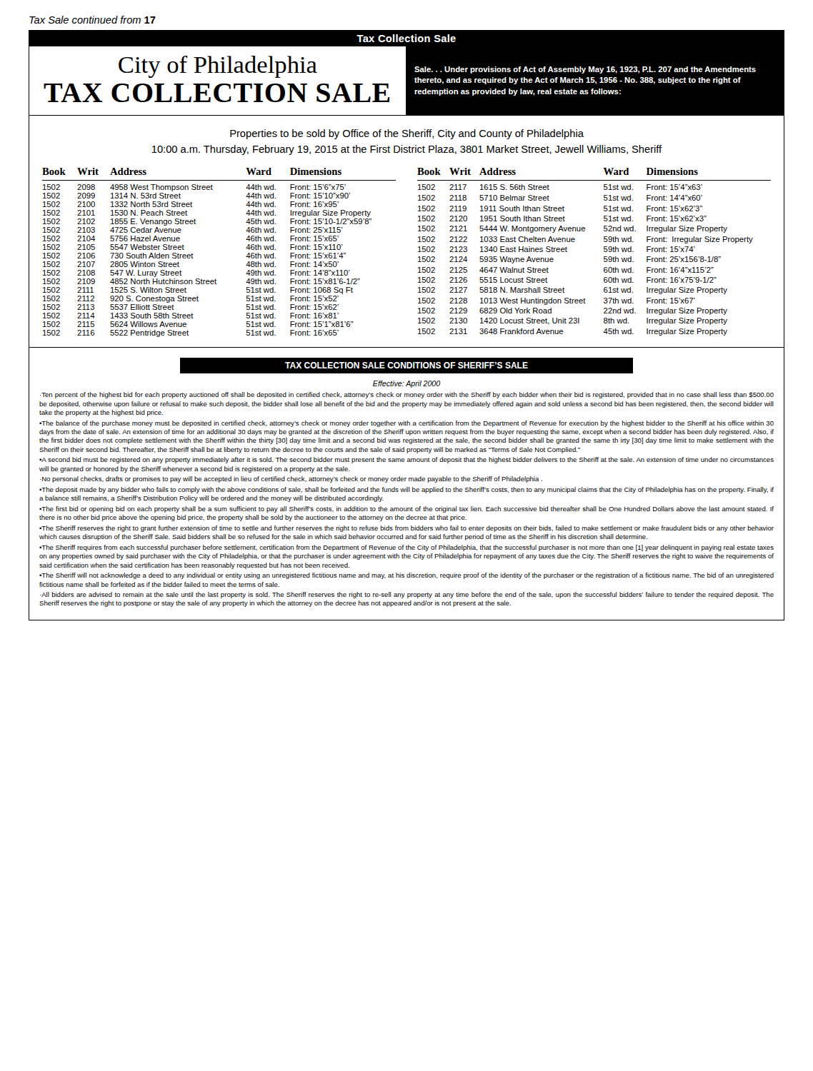Tax Sale continued from 17
Tax Collection Sale
City of Philadelphia
TAX COLLECTION SALE
Sale. . . Under provisions of Act of Assembly May 16, 1923, P.L. 207 and the Amendments thereto, and as required by the Act of March 15, 1956 - No. 388, subject to the right of redemption as provided by law, real estate as follows:
Properties to be sold by Office of the Sheriff, City and County of Philadelphia
10:00 a.m. Thursday, February 19, 2015 at the First District Plaza, 3801 Market Street, Jewell Williams, Sheriff
| Book | Writ | Address | Ward | Dimensions |
| --- | --- | --- | --- | --- |
| 1502 | 2098 | 4958 West Thompson Street | 44th wd. | Front: 15’6”x75’ |
| 1502 | 2099 | 1314 N. 53rd Street | 44th wd. | Front: 15’10”x90’ |
| 1502 | 2100 | 1332 North 53rd Street | 44th wd. | Front: 16’x95’ |
| 1502 | 2101 | 1530 N. Peach Street | 44th wd. | Irregular Size Property |
| 1502 | 2102 | 1855 E. Venango Street | 45th wd. | Front: 15’10-1/2”x59’8” |
| 1502 | 2103 | 4725 Cedar Avenue | 46th wd. | Front: 25’x115’ |
| 1502 | 2104 | 5756 Hazel Avenue | 46th wd. | Front: 15’x65’ |
| 1502 | 2105 | 5547 Webster Street | 46th wd. | Front: 15’x110’ |
| 1502 | 2106 | 730 South Alden Street | 46th wd. | Front: 15’x61’4” |
| 1502 | 2107 | 2805 Winton Street | 48th wd. | Front: 14’x50’ |
| 1502 | 2108 | 547 W. Luray Street | 49th wd. | Front: 14’8”x110’ |
| 1502 | 2109 | 4852 North Hutchinson Street | 49th wd. | Front: 15’x81’6-1/2” |
| 1502 | 2111 | 1525 S. Wilton Street | 51st wd. | Front: 1068 Sq Ft |
| 1502 | 2112 | 920 S. Conestoga Street | 51st wd. | Front: 15’x52’ |
| 1502 | 2113 | 5537 Elliott Street | 51st wd. | Front: 15’x62’ |
| 1502 | 2114 | 1433 South 58th Street | 51st wd. | Front: 16’x81’ |
| 1502 | 2115 | 5624 Willows Avenue | 51st wd. | Front: 15’1”x81’6” |
| 1502 | 2116 | 5522 Pentridge Street | 51st wd. | Front: 16’x65’ |
| Book | Writ | Address | Ward | Dimensions |
| --- | --- | --- | --- | --- |
| 1502 | 2117 | 1615 S. 56th Street | 51st wd. | Front: 15’4”x63’ |
| 1502 | 2118 | 5710 Belmar Street | 51st wd. | Front: 14’4”x60’ |
| 1502 | 2119 | 1911 South Ithan Street | 51st wd. | Front: 15’x62’3” |
| 1502 | 2120 | 1951 South Ithan Street | 51st wd. | Front: 15’x62’x3” |
| 1502 | 2121 | 5444 W. Montgomery Avenue | 52nd wd. | Irregular Size Property |
| 1502 | 2122 | 1033 East Chelten Avenue | 59th wd. | Front: Irregular Size Property |
| 1502 | 2123 | 1340 East Haines Street | 59th wd. | Front: 15’x74’ |
| 1502 | 2124 | 5935 Wayne Avenue | 59th wd. | Front: 25’x156’8-1/8” |
| 1502 | 2125 | 4647 Walnut Street | 60th wd. | Front: 16’4”x115’2” |
| 1502 | 2126 | 5515 Locust Street | 60th wd. | Front: 16’x75’9-1/2” |
| 1502 | 2127 | 5818 N. Marshall Street | 61st wd. | Irregular Size Property |
| 1502 | 2128 | 1013 West Huntingdon Street | 37th wd. | Front: 15’x67’ |
| 1502 | 2129 | 6829 Old York Road | 22nd wd. | Irregular Size Property |
| 1502 | 2130 | 1420 Locust Street, Unit 23I | 8th wd. | Irregular Size Property |
| 1502 | 2131 | 3648 Frankford Avenue | 45th wd. | Irregular Size Property |
TAX COLLECTION SALE CONDITIONS OF SHERIFF’S SALE
Effective: April 2000
·Ten percent of the highest bid for each property auctioned off shall be deposited in certified check, attorney’s check or money order with the Sheriff by each bidder when their bid is registered, provided that in no case shall less than $500.00 be deposited, otherwise upon failure or refusal to make such deposit, the bidder shall lose all benefit of the bid and the property may be immediately offered again and sold unless a second bid has been registered, then, the second bidder will take the property at the highest bid price.
•The balance of the purchase money must be deposited in certified check, attorney’s check or money order together with a certification from the Department of Revenue for execution by the highest bidder to the Sheriff at his office within 30 days from the date of sale. An extension of time for an additional 30 days may be granted at the discretion of the Sheriff upon written request from the buyer requesting the same, except when a second bidder has been duly registered. Also, if the first bidder does not complete settlement with the Sheriff within the thirty [30] day time limit and a second bid was registered at the sale, the second bidder shall be granted the same th irty [30] day time limit to make settlement with the Sheriff on their second bid. Thereafter, the Sheriff shall be at liberty to return the decree to the courts and the sale of said property will be marked as “Terms of Sale Not Complied.”
•A second bid must be registered on any property immediately after it is sold. The second bidder must present the same amount of deposit that the highest bidder delivers to the Sheriff at the sale. An extension of time under no circumstances will be granted or honored by the Sheriff whenever a second bid is registered on a property at the sale.
·No personal checks, drafts or promises to pay will be accepted in lieu of certified check, attorney’s check or money order made payable to the Sheriff of Philadelphia .
•The deposit made by any bidder who fails to comply with the above conditions of sale, shall be forfeited and the funds will be applied to the Sheriff’s costs, then to any municipal claims that the City of Philadelphia has on the property. Finally, if a balance still remains, a Sheriff’s Distribution Policy will be ordered and the money will be distributed accordingly.
•The first bid or opening bid on each property shall be a sum sufficient to pay all Sheriff’s costs, in addition to the amount of the original tax lien. Each successive bid thereafter shall be One Hundred Dollars above the last amount stated. If there is no other bid price above the opening bid price, the property shall be sold by the auctioneer to the attorney on the decree at that price.
•The Sheriff reserves the right to grant further extension of time to settle and further reserves the right to refuse bids from bidders who fail to enter deposits on their bids, failed to make settlement or make fraudulent bids or any other behavior which causes disruption of the Sheriff Sale. Said bidders shall be so refused for the sale in which said behavior occurred and for said further period of time as the Sheriff in his discretion shall determine.
•The Sheriff requires from each successful purchaser before settlement, certification from the Department of Revenue of the City of Philadelphia, that the successful purchaser is not more than one [1] year delinquent in paying real estate taxes on any properties owned by said purchaser with the City of Philadelphia, or that the purchaser is under agreement with the City of Philadelphia for repayment of any taxes due the City. The Sheriff reserves the right to waive the requirements of said certification when the said certification has been reasonably requested but has not been received.
•The Sheriff will not acknowledge a deed to any individual or entity using an unregistered fictitious name and may, at his discretion, require proof of the identity of the purchaser or the registration of a fictitious name. The bid of an unregistered fictitious name shall be forfeited as if the bidder failed to meet the terms of sale.
·All bidders are advised to remain at the sale until the last property is sold. The Sheriff reserves the right to re-sell any property at any time before the end of the sale, upon the successful bidders’ failure to tender the required deposit. The Sheriff reserves the right to postpone or stay the sale of any property in which the attorney on the decree has not appeared and/or is not present at the sale.